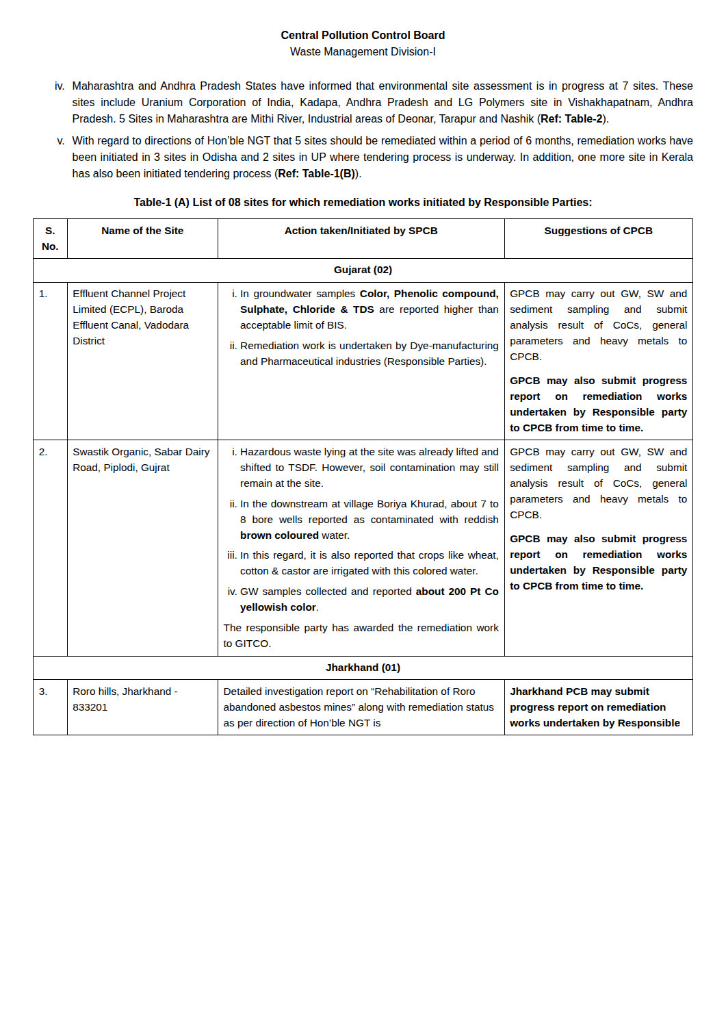Central Pollution Control Board
Waste Management Division-I
Maharashtra and Andhra Pradesh States have informed that environmental site assessment is in progress at 7 sites. These sites include Uranium Corporation of India, Kadapa, Andhra Pradesh and LG Polymers site in Vishakhapatnam, Andhra Pradesh. 5 Sites in Maharashtra are Mithi River, Industrial areas of Deonar, Tarapur and Nashik (Ref: Table-2).
With regard to directions of Hon’ble NGT that 5 sites should be remediated within a period of 6 months, remediation works have been initiated in 3 sites in Odisha and 2 sites in UP where tendering process is underway. In addition, one more site in Kerala has also been initiated tendering process (Ref: Table-1(B)).
Table-1 (A) List of 08 sites for which remediation works initiated by Responsible Parties:
| S. No. | Name of the Site | Action taken/Initiated by SPCB | Suggestions of CPCB |
| --- | --- | --- | --- |
| Gujarat (02) |
| 1. | Effluent Channel Project Limited (ECPL), Baroda Effluent Canal, Vadodara District | In groundwater samples Color, Phenolic compound, Sulphate, Chloride & TDS are reported higher than acceptable limit of BIS. Remediation work is undertaken by Dye-manufacturing and Pharmaceutical industries (Responsible Parties). | GPCB may carry out GW, SW and sediment sampling and submit analysis result of CoCs, general parameters and heavy metals to CPCB. GPCB may also submit progress report on remediation works undertaken by Responsible party to CPCB from time to time. |
| 2. | Swastik Organic, Sabar Dairy Road, Piplodi, Gujrat | Hazardous waste lying at the site was already lifted and shifted to TSDF. However, soil contamination may still remain at the site. In the downstream at village Boriya Khurad, about 7 to 8 bore wells reported as contaminated with reddish brown coloured water. In this regard, it is also reported that crops like wheat, cotton & castor are irrigated with this colored water. GW samples collected and reported about 200 Pt Co yellowish color . The responsible party has awarded the remediation work to GITCO. | GPCB may carry out GW, SW and sediment sampling and submit analysis result of CoCs, general parameters and heavy metals to CPCB. GPCB may also submit progress report on remediation works undertaken by Responsible party to CPCB from time to time. |
| Jharkhand (01) |
| 3. | Roro hills, Jharkhand - 833201 | Detailed investigation report on “Rehabilitation of Roro abandoned asbestos mines” along with remediation status as per direction of Hon’ble NGT is | Jharkhand PCB may submit progress report on remediation works undertaken by Responsible |